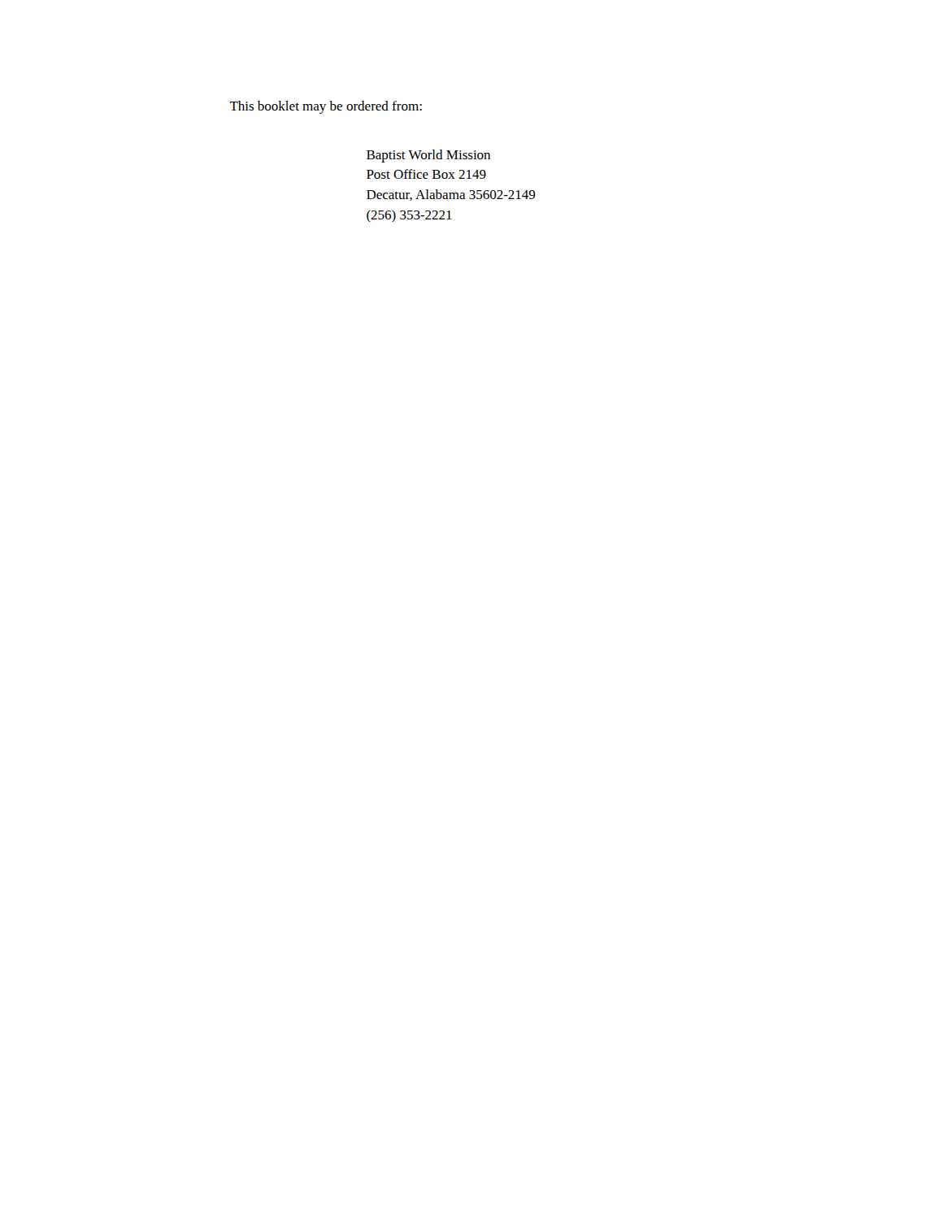This booklet may be ordered from:
Baptist World Mission
Post Office Box 2149
Decatur, Alabama 35602-2149
(256) 353-2221